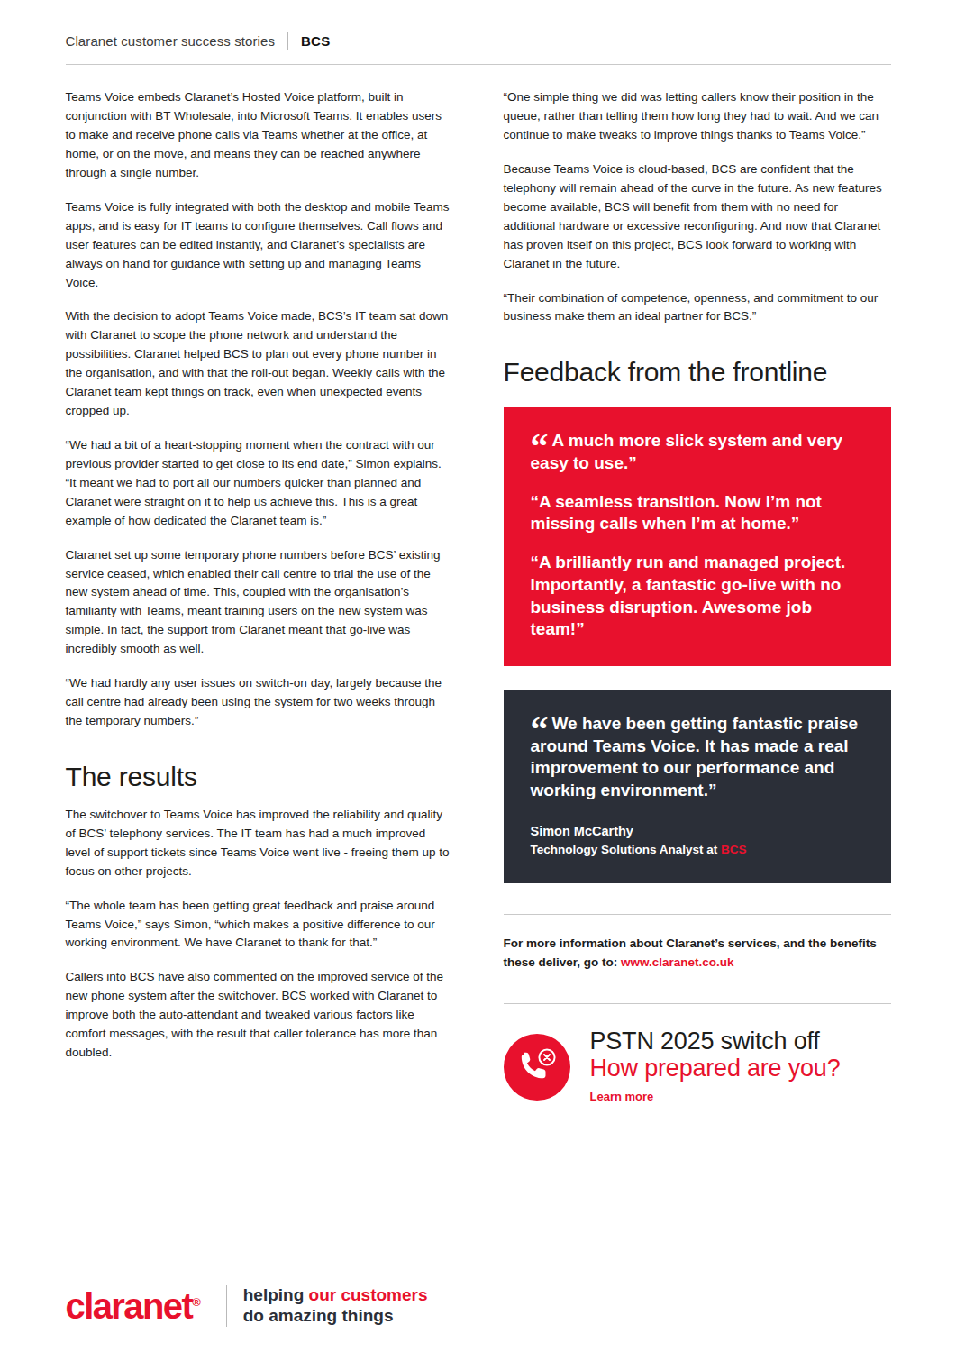Claranet customer success stories BCS
Teams Voice embeds Claranet’s Hosted Voice platform, built in conjunction with BT Wholesale, into Microsoft Teams. It enables users to make and receive phone calls via Teams whether at the office, at home, or on the move, and means they can be reached anywhere through a single number.
Teams Voice is fully integrated with both the desktop and mobile Teams apps, and is easy for IT teams to configure themselves. Call flows and user features can be edited instantly, and Claranet’s specialists are always on hand for guidance with setting up and managing Teams Voice.
With the decision to adopt Teams Voice made, BCS’s IT team sat down with Claranet to scope the phone network and understand the possibilities. Claranet helped BCS to plan out every phone number in the organisation, and with that the roll-out began. Weekly calls with the Claranet team kept things on track, even when unexpected events cropped up.
“We had a bit of a heart-stopping moment when the contract with our previous provider started to get close to its end date,” Simon explains. “It meant we had to port all our numbers quicker than planned and Claranet were straight on it to help us achieve this. This is a great example of how dedicated the Claranet team is.”
Claranet set up some temporary phone numbers before BCS’ existing service ceased, which enabled their call centre to trial the use of the new system ahead of time. This, coupled with the organisation’s familiarity with Teams, meant training users on the new system was simple. In fact, the support from Claranet meant that go-live was incredibly smooth as well.
“We had hardly any user issues on switch-on day, largely because the call centre had already been using the system for two weeks through the temporary numbers.”
The results
The switchover to Teams Voice has improved the reliability and quality of BCS’ telephony services. The IT team has had a much improved level of support tickets since Teams Voice went live - freeing them up to focus on other projects.
“The whole team has been getting great feedback and praise around Teams Voice,” says Simon, “which makes a positive difference to our working environment. We have Claranet to thank for that.”
Callers into BCS have also commented on the improved service of the new phone system after the switchover. BCS worked with Claranet to improve both the auto-attendant and tweaked various factors like comfort messages, with the result that caller tolerance has more than doubled.
“One simple thing we did was letting callers know their position in the queue, rather than telling them how long they had to wait. And we can continue to make tweaks to improve things thanks to Teams Voice.”
Because Teams Voice is cloud-based, BCS are confident that the telephony will remain ahead of the curve in the future. As new features become available, BCS will benefit from them with no need for additional hardware or excessive reconfiguring. And now that Claranet has proven itself on this project, BCS look forward to working with Claranet in the future.
“Their combination of competence, openness, and commitment to our business make them an ideal partner for BCS.”
Feedback from the frontline
“A much more slick system and very easy to use.”
“A seamless transition. Now I’m not missing calls when I’m at home.”
“A brilliantly run and managed project. Importantly, a fantastic go-live with no business disruption. Awesome job team!”
“We have been getting fantastic praise around Teams Voice. It has made a real improvement to our performance and working environment.”
Simon McCarthy Technology Solutions Analyst at BCS
For more information about Claranet’s services, and the benefits these deliver, go to: www.claranet.co.uk
PSTN 2025 switch off How prepared are you?
Learn more
claranet®
helping our customers
do amazing things